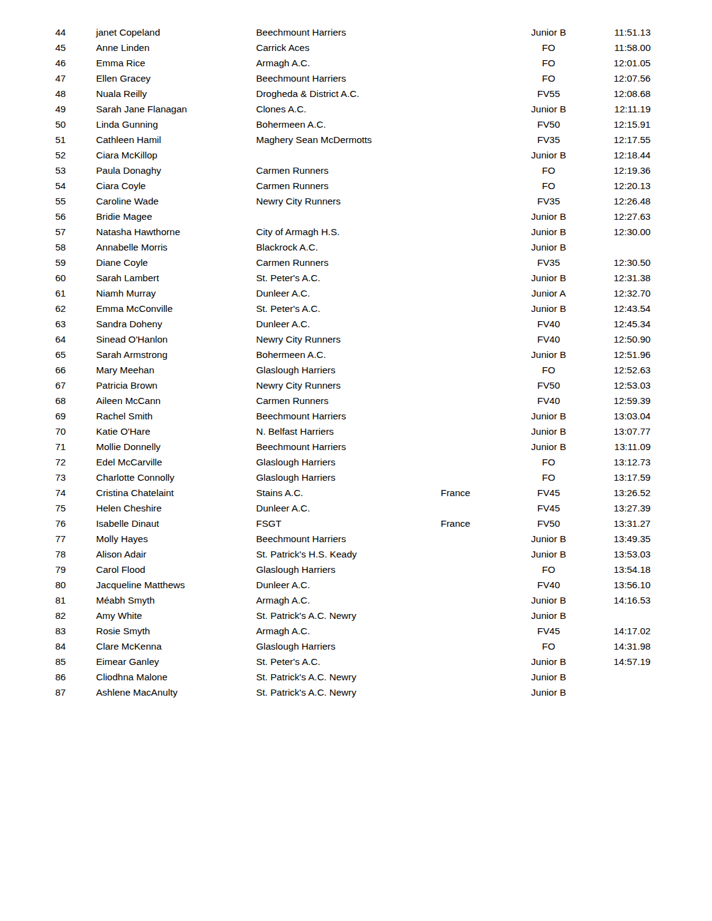| 44 | janet Copeland | Beechmount Harriers | | Junior B | 11:51.13 |
| 45 | Anne Linden | Carrick Aces | | FO | 11:58.00 |
| 46 | Emma Rice | Armagh A.C. | | FO | 12:01.05 |
| 47 | Ellen Gracey | Beechmount Harriers | | FO | 12:07.56 |
| 48 | Nuala Reilly | Drogheda & District A.C. | | FV55 | 12:08.68 |
| 49 | Sarah Jane Flanagan | Clones A.C. | | Junior B | 12:11.19 |
| 50 | Linda Gunning | Bohermeen A.C. | | FV50 | 12:15.91 |
| 51 | Cathleen Hamil | Maghery Sean McDermotts | | FV35 | 12:17.55 |
| 52 | Ciara McKillop | | | Junior B | 12:18.44 |
| 53 | Paula Donaghy | Carmen Runners | | FO | 12:19.36 |
| 54 | Ciara Coyle | Carmen Runners | | FO | 12:20.13 |
| 55 | Caroline Wade | Newry City Runners | | FV35 | 12:26.48 |
| 56 | Bridie Magee | | | Junior B | 12:27.63 |
| 57 | Natasha Hawthorne | City of Armagh H.S. | | Junior B | 12:30.00 |
| 58 | Annabelle Morris | Blackrock A.C. | | Junior B | |
| 59 | Diane Coyle | Carmen Runners | | FV35 | 12:30.50 |
| 60 | Sarah Lambert | St. Peter's A.C. | | Junior B | 12:31.38 |
| 61 | Niamh Murray | Dunleer A.C. | | Junior A | 12:32.70 |
| 62 | Emma McConville | St. Peter's A.C. | | Junior B | 12:43.54 |
| 63 | Sandra Doheny | Dunleer A.C. | | FV40 | 12:45.34 |
| 64 | Sinead O'Hanlon | Newry City Runners | | FV40 | 12:50.90 |
| 65 | Sarah Armstrong | Bohermeen A.C. | | Junior B | 12:51.96 |
| 66 | Mary Meehan | Glaslough Harriers | | FO | 12:52.63 |
| 67 | Patricia Brown | Newry City Runners | | FV50 | 12:53.03 |
| 68 | Aileen McCann | Carmen Runners | | FV40 | 12:59.39 |
| 69 | Rachel Smith | Beechmount Harriers | | Junior B | 13:03.04 |
| 70 | Katie O'Hare | N. Belfast Harriers | | Junior B | 13:07.77 |
| 71 | Mollie Donnelly | Beechmount Harriers | | Junior B | 13:11.09 |
| 72 | Edel McCarville | Glaslough Harriers | | FO | 13:12.73 |
| 73 | Charlotte Connolly | Glaslough Harriers | | FO | 13:17.59 |
| 74 | Cristina Chatelaint | Stains A.C. | France | FV45 | 13:26.52 |
| 75 | Helen Cheshire | Dunleer A.C. | | FV45 | 13:27.39 |
| 76 | Isabelle Dinaut | FSGT | France | FV50 | 13:31.27 |
| 77 | Molly Hayes | Beechmount Harriers | | Junior B | 13:49.35 |
| 78 | Alison Adair | St. Patrick's H.S. Keady | | Junior B | 13:53.03 |
| 79 | Carol Flood | Glaslough Harriers | | FO | 13:54.18 |
| 80 | Jacqueline Matthews | Dunleer A.C. | | FV40 | 13:56.10 |
| 81 | Méabh Smyth | Armagh A.C. | | Junior B | 14:16.53 |
| 82 | Amy White | St. Patrick's A.C. Newry | | Junior B | |
| 83 | Rosie Smyth | Armagh A.C. | | FV45 | 14:17.02 |
| 84 | Clare McKenna | Glaslough Harriers | | FO | 14:31.98 |
| 85 | Eimear Ganley | St. Peter's A.C. | | Junior B | 14:57.19 |
| 86 | Cliodhna Malone | St. Patrick's A.C. Newry | | Junior B | |
| 87 | Ashlene MacAnulty | St. Patrick's A.C. Newry | | Junior B | |